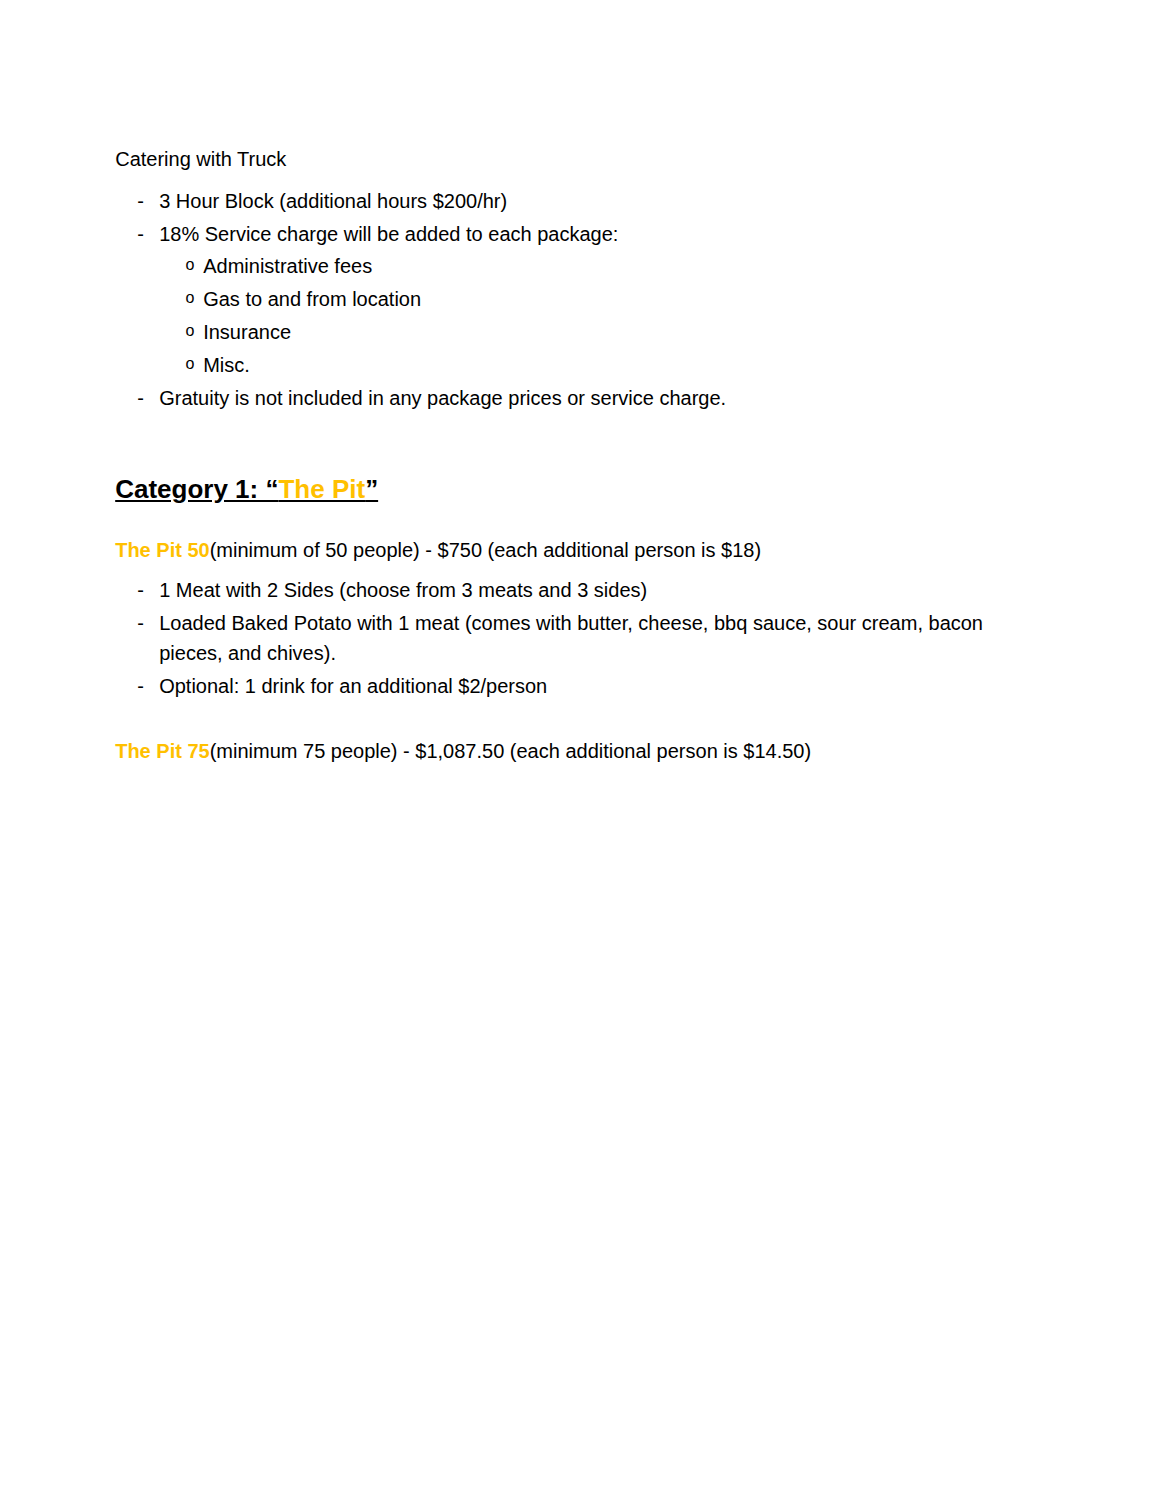Catering with Truck
3 Hour Block (additional hours $200/hr)
18% Service charge will be added to each package:
Administrative fees
Gas to and from location
Insurance
Misc.
Gratuity is not included in any package prices or service charge.
Category 1: “The Pit”
The Pit 50(minimum of 50 people) - $750 (each additional person is $18)
1 Meat with 2 Sides (choose from 3 meats and 3 sides)
Loaded Baked Potato with 1 meat (comes with butter, cheese, bbq sauce, sour cream, bacon pieces, and chives).
Optional: 1 drink for an additional $2/person
The Pit 75(minimum 75 people) - $1,087.50 (each additional person is $14.50)